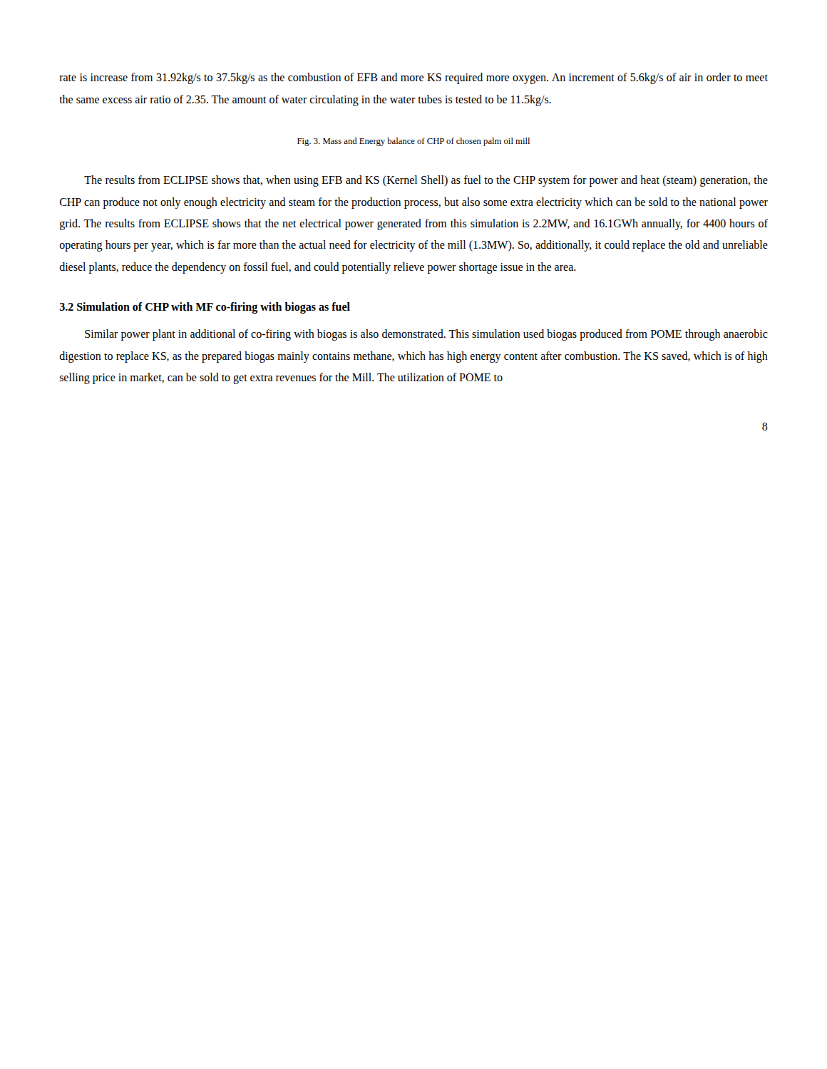rate is increase from 31.92kg/s to 37.5kg/s as the combustion of EFB and more KS required more oxygen. An increment of 5.6kg/s of air in order to meet the same excess air ratio of 2.35. The amount of water circulating in the water tubes is tested to be 11.5kg/s.
Fig. 3. Mass and Energy balance of CHP of chosen palm oil mill
The results from ECLIPSE shows that, when using EFB and KS (Kernel Shell) as fuel to the CHP system for power and heat (steam) generation, the CHP can produce not only enough electricity and steam for the production process, but also some extra electricity which can be sold to the national power grid. The results from ECLIPSE shows that the net electrical power generated from this simulation is 2.2MW, and 16.1GWh annually, for 4400 hours of operating hours per year, which is far more than the actual need for electricity of the mill (1.3MW). So, additionally, it could replace the old and unreliable diesel plants, reduce the dependency on fossil fuel, and could potentially relieve power shortage issue in the area.
3.2 Simulation of CHP with MF co-firing with biogas as fuel
Similar power plant in additional of co-firing with biogas is also demonstrated. This simulation used biogas produced from POME through anaerobic digestion to replace KS, as the prepared biogas mainly contains methane, which has high energy content after combustion. The KS saved, which is of high selling price in market, can be sold to get extra revenues for the Mill. The utilization of POME to
8